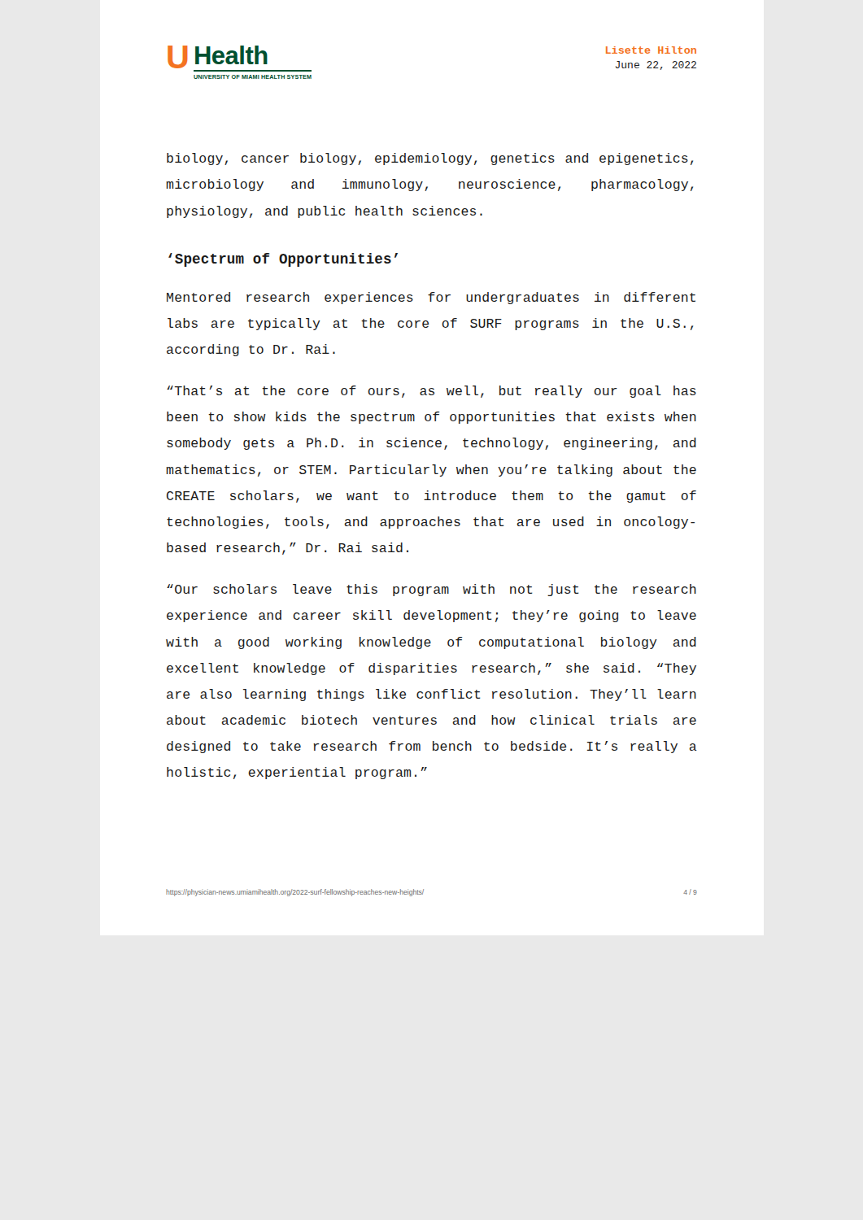U
Health
UNIVERSITY OF MIAMI HEALTH SYSTEM
Lisette Hilton
June 22, 2022
biology, cancer biology, epidemiology, genetics and epigenetics, microbiology and immunology, neuroscience, pharmacology, physiology, and public health sciences.
‘Spectrum of Opportunities’
Mentored research experiences for undergraduates in different labs are typically at the core of SURF programs in the U.S., according to Dr. Rai.
“That’s at the core of ours, as well, but really our goal has been to show kids the spectrum of opportunities that exists when somebody gets a Ph.D. in science, technology, engineering, and mathematics, or STEM. Particularly when you’re talking about the CREATE scholars, we want to introduce them to the gamut of technologies, tools, and approaches that are used in oncology-based research,” Dr. Rai said.
“Our scholars leave this program with not just the research experience and career skill development; they’re going to leave with a good working knowledge of computational biology and excellent knowledge of disparities research,” she said. “They are also learning things like conflict resolution. They’ll learn about academic biotech ventures and how clinical trials are designed to take research from bench to bedside. It’s really a holistic, experiential program.”
https://physician-news.umiamihealth.org/2022-surf-fellowship-reaches-new-heights/ 4 / 9